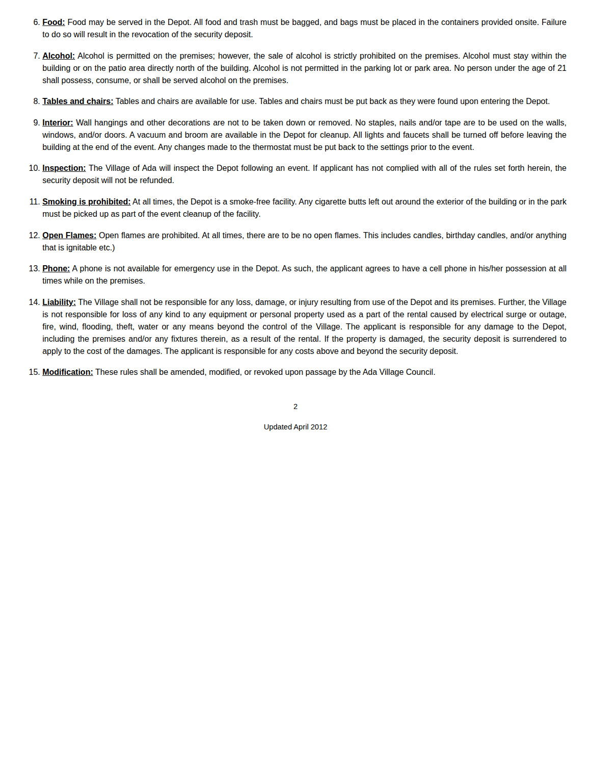Food: Food may be served in the Depot. All food and trash must be bagged, and bags must be placed in the containers provided onsite. Failure to do so will result in the revocation of the security deposit.
Alcohol: Alcohol is permitted on the premises; however, the sale of alcohol is strictly prohibited on the premises. Alcohol must stay within the building or on the patio area directly north of the building. Alcohol is not permitted in the parking lot or park area. No person under the age of 21 shall possess, consume, or shall be served alcohol on the premises.
Tables and chairs: Tables and chairs are available for use. Tables and chairs must be put back as they were found upon entering the Depot.
Interior: Wall hangings and other decorations are not to be taken down or removed. No staples, nails and/or tape are to be used on the walls, windows, and/or doors. A vacuum and broom are available in the Depot for cleanup. All lights and faucets shall be turned off before leaving the building at the end of the event. Any changes made to the thermostat must be put back to the settings prior to the event.
Inspection: The Village of Ada will inspect the Depot following an event. If applicant has not complied with all of the rules set forth herein, the security deposit will not be refunded.
Smoking is prohibited: At all times, the Depot is a smoke-free facility. Any cigarette butts left out around the exterior of the building or in the park must be picked up as part of the event cleanup of the facility.
Open Flames: Open flames are prohibited. At all times, there are to be no open flames. This includes candles, birthday candles, and/or anything that is ignitable etc.)
Phone: A phone is not available for emergency use in the Depot. As such, the applicant agrees to have a cell phone in his/her possession at all times while on the premises.
Liability: The Village shall not be responsible for any loss, damage, or injury resulting from use of the Depot and its premises. Further, the Village is not responsible for loss of any kind to any equipment or personal property used as a part of the rental caused by electrical surge or outage, fire, wind, flooding, theft, water or any means beyond the control of the Village. The applicant is responsible for any damage to the Depot, including the premises and/or any fixtures therein, as a result of the rental. If the property is damaged, the security deposit is surrendered to apply to the cost of the damages. The applicant is responsible for any costs above and beyond the security deposit.
Modification: These rules shall be amended, modified, or revoked upon passage by the Ada Village Council.
2
Updated April 2012